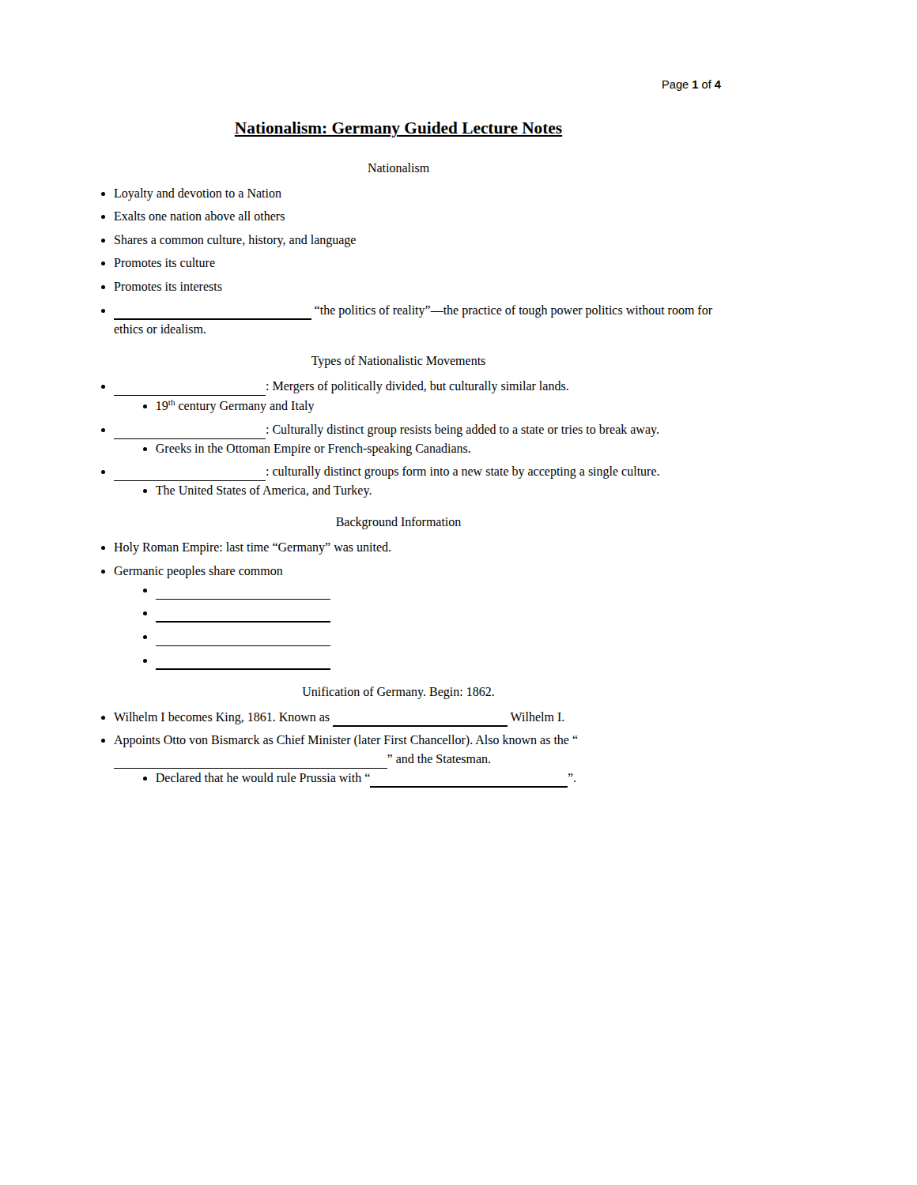Page 1 of 4
Nationalism: Germany Guided Lecture Notes
Nationalism
Loyalty and devotion to a Nation
Exalts one nation above all others
Shares a common culture, history, and language
Promotes its culture
Promotes its interests
“the politics of reality”—the practice of tough power politics without room for ethics or idealism.
Types of Nationalistic Movements
: Mergers of politically divided, but culturally similar lands.
19th century Germany and Italy
: Culturally distinct group resists being added to a state or tries to break away.
Greeks in the Ottoman Empire or French-speaking Canadians.
: culturally distinct groups form into a new state by accepting a single culture.
The United States of America, and Turkey.
Background Information
Holy Roman Empire: last time “Germany” was united.
Germanic peoples share common
Unification of Germany. Begin: 1862.
Wilhelm I becomes King, 1861. Known as Wilhelm I.
Appoints Otto von Bismarck as Chief Minister (later First Chancellor). Also known as the “ ” and the Statesman.
Declared that he would rule Prussia with “ ”.